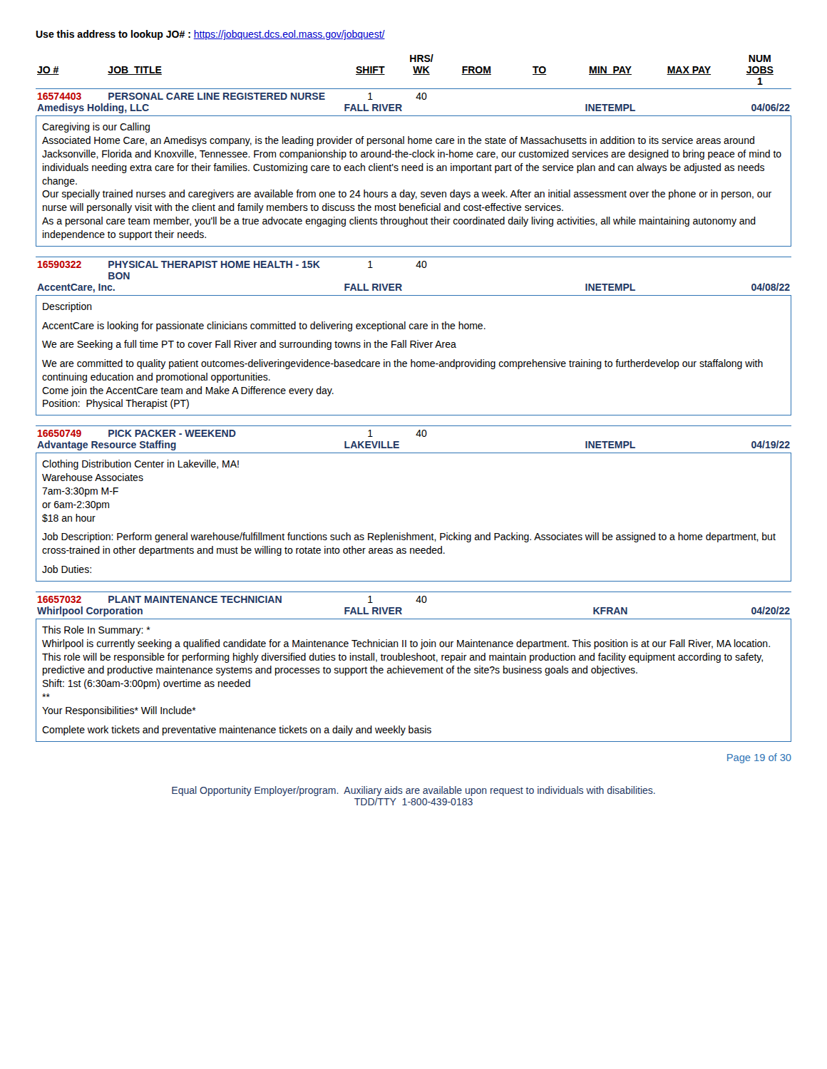Use this address to lookup JO# : https://jobquest.dcs.eol.mass.gov/jobquest/
| | | | HRS/ | | | | | NUM |
| JO # | JOB_TITLE | SHIFT | WK | FROM | TO | MIN_PAY | MAX PAY | JOBS |
| | 1 |
| 16574403 | PERSONAL CARE LINE REGISTERED NURSE | 1 | 40 | | | | | |
| Amedisys Holding, LLC | FALL RIVER | | | INETEMPL | | 04/06/22 |
Caregiving is our Calling
Associated Home Care, an Amedisys company, is the leading provider of personal home care in the state of Massachusetts in addition to its service areas around Jacksonville, Florida and Knoxville, Tennessee. From companionship to around-the-clock in-home care, our customized services are designed to bring peace of mind to individuals needing extra care for their families. Customizing care to each client's need is an important part of the service plan and can always be adjusted as needs change.
Our specially trained nurses and caregivers are available from one to 24 hours a day, seven days a week. After an initial assessment over the phone or in person, our nurse will personally visit with the client and family members to discuss the most beneficial and cost-effective services.
As a personal care team member, you'll be a true advocate engaging clients throughout their coordinated daily living activities, all while maintaining autonomy and independence to support their needs.
| 16590322 | PHYSICAL THERAPIST HOME HEALTH - 15K BON | 1 | 40 | | | | | |
| AccentCare, Inc. | FALL RIVER | | | INETEMPL | | 04/08/22 |
Description
AccentCare is looking for passionate clinicians committed to delivering exceptional care in the home.
We are Seeking a full time PT to cover Fall River and surrounding towns in the Fall River Area
We are committed to quality patient outcomes-deliveringevidence-basedcare in the home-andproviding comprehensive training to furtherdevelop our staffalong with continuing education and promotional opportunities.
Come join the AccentCare team and Make A Difference every day.
Position: Physical Therapist (PT)
| 16650749 | PICK PACKER - WEEKEND | 1 | 40 | | | | | |
| Advantage Resource Staffing | LAKEVILLE | | | INETEMPL | | 04/19/22 |
Clothing Distribution Center in Lakeville, MA!
Warehouse Associates
7am-3:30pm M-F
or 6am-2:30pm
$18 an hour
Job Description: Perform general warehouse/fulfillment functions such as Replenishment, Picking and Packing. Associates will be assigned to a home department, but cross-trained in other departments and must be willing to rotate into other areas as needed.
Job Duties:
| 16657032 | PLANT MAINTENANCE TECHNICIAN | 1 | 40 | | | | | |
| Whirlpool Corporation | FALL RIVER | | | KFRAN | | 04/20/22 |
This Role In Summary: *
Whirlpool is currently seeking a qualified candidate for a Maintenance Technician II to join our Maintenance department. This position is at our Fall River, MA location. This role will be responsible for performing highly diversified duties to install, troubleshoot, repair and maintain production and facility equipment according to safety, predictive and productive maintenance systems and processes to support the achievement of the site?s business goals and objectives.
Shift: 1st (6:30am-3:00pm) overtime as needed
**
Your Responsibilities* Will Include*
Complete work tickets and preventative maintenance tickets on a daily and weekly basis
Page 19 of 30
Equal Opportunity Employer/program. Auxiliary aids are available upon request to individuals with disabilities.
TDD/TTY 1-800-439-0183